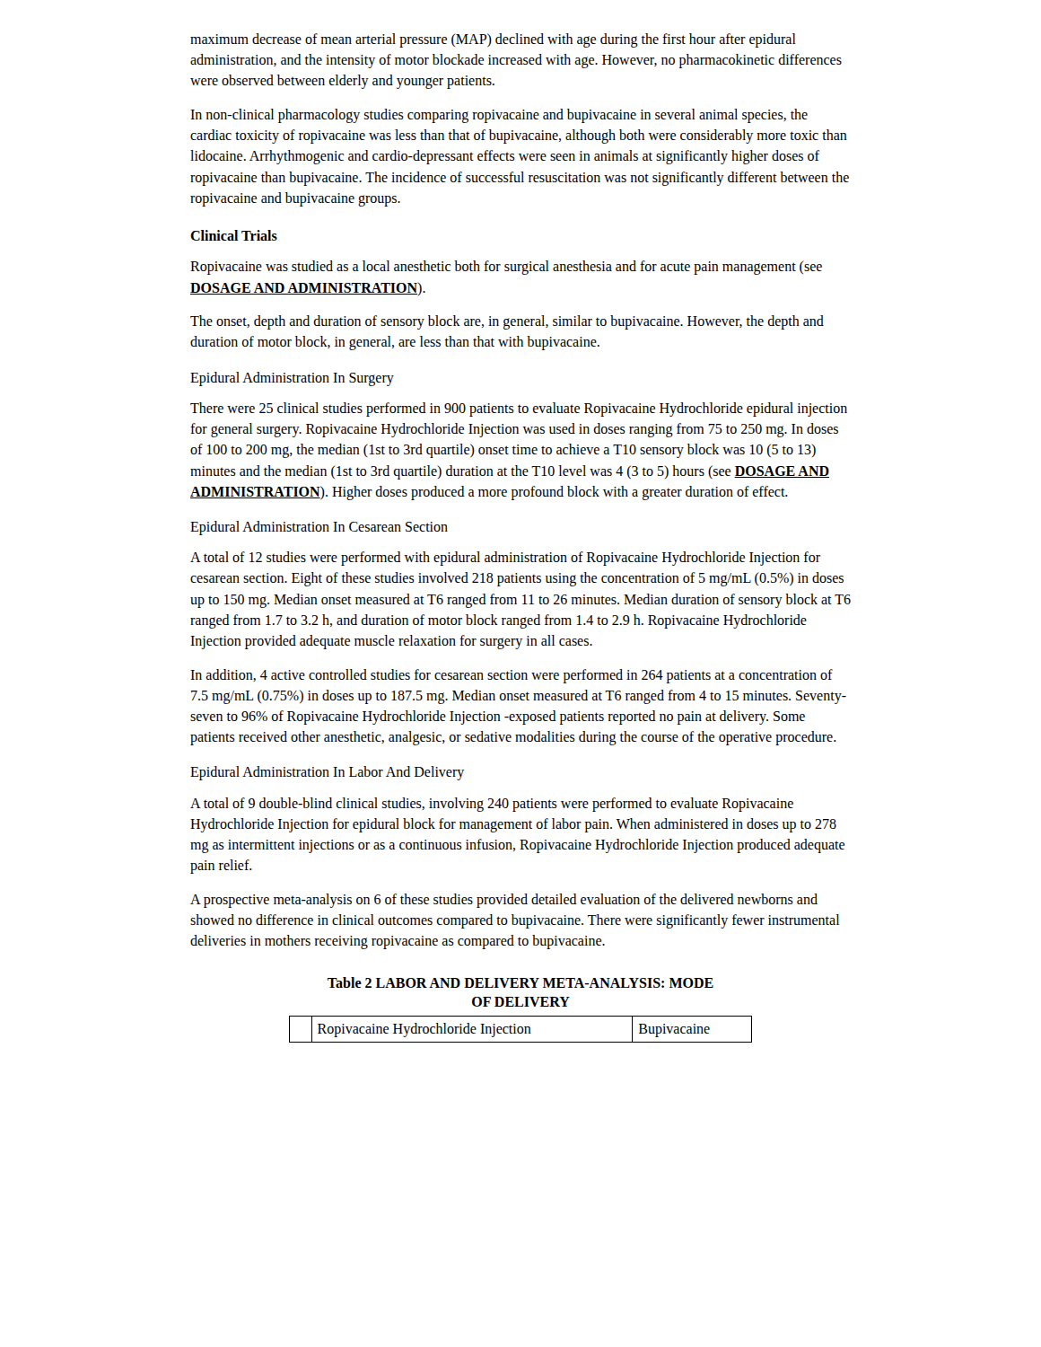maximum decrease of mean arterial pressure (MAP) declined with age during the first hour after epidural administration, and the intensity of motor blockade increased with age. However, no pharmacokinetic differences were observed between elderly and younger patients.
In non-clinical pharmacology studies comparing ropivacaine and bupivacaine in several animal species, the cardiac toxicity of ropivacaine was less than that of bupivacaine, although both were considerably more toxic than lidocaine. Arrhythmogenic and cardio-depressant effects were seen in animals at significantly higher doses of ropivacaine than bupivacaine. The incidence of successful resuscitation was not significantly different between the ropivacaine and bupivacaine groups.
Clinical Trials
Ropivacaine was studied as a local anesthetic both for surgical anesthesia and for acute pain management (see DOSAGE AND ADMINISTRATION).
The onset, depth and duration of sensory block are, in general, similar to bupivacaine. However, the depth and duration of motor block, in general, are less than that with bupivacaine.
Epidural Administration In Surgery
There were 25 clinical studies performed in 900 patients to evaluate Ropivacaine Hydrochloride epidural injection for general surgery. Ropivacaine Hydrochloride Injection was used in doses ranging from 75 to 250 mg. In doses of 100 to 200 mg, the median (1st to 3rd quartile) onset time to achieve a T10 sensory block was 10 (5 to 13) minutes and the median (1st to 3rd quartile) duration at the T10 level was 4 (3 to 5) hours (see DOSAGE AND ADMINISTRATION). Higher doses produced a more profound block with a greater duration of effect.
Epidural Administration In Cesarean Section
A total of 12 studies were performed with epidural administration of Ropivacaine Hydrochloride Injection for cesarean section. Eight of these studies involved 218 patients using the concentration of 5 mg/mL (0.5%) in doses up to 150 mg. Median onset measured at T6 ranged from 11 to 26 minutes. Median duration of sensory block at T6 ranged from 1.7 to 3.2 h, and duration of motor block ranged from 1.4 to 2.9 h. Ropivacaine Hydrochloride Injection provided adequate muscle relaxation for surgery in all cases.
In addition, 4 active controlled studies for cesarean section were performed in 264 patients at a concentration of 7.5 mg/mL (0.75%) in doses up to 187.5 mg. Median onset measured at T6 ranged from 4 to 15 minutes. Seventy-seven to 96% of Ropivacaine Hydrochloride Injection -exposed patients reported no pain at delivery. Some patients received other anesthetic, analgesic, or sedative modalities during the course of the operative procedure.
Epidural Administration In Labor And Delivery
A total of 9 double-blind clinical studies, involving 240 patients were performed to evaluate Ropivacaine Hydrochloride Injection for epidural block for management of labor pain. When administered in doses up to 278 mg as intermittent injections or as a continuous infusion, Ropivacaine Hydrochloride Injection produced adequate pain relief.
A prospective meta-analysis on 6 of these studies provided detailed evaluation of the delivered newborns and showed no difference in clinical outcomes compared to bupivacaine. There were significantly fewer instrumental deliveries in mothers receiving ropivacaine as compared to bupivacaine.
Table 2 LABOR AND DELIVERY META-ANALYSIS: MODE
OF DELIVERY
| | Ropivacaine Hydrochloride Injection | Bupivacaine |